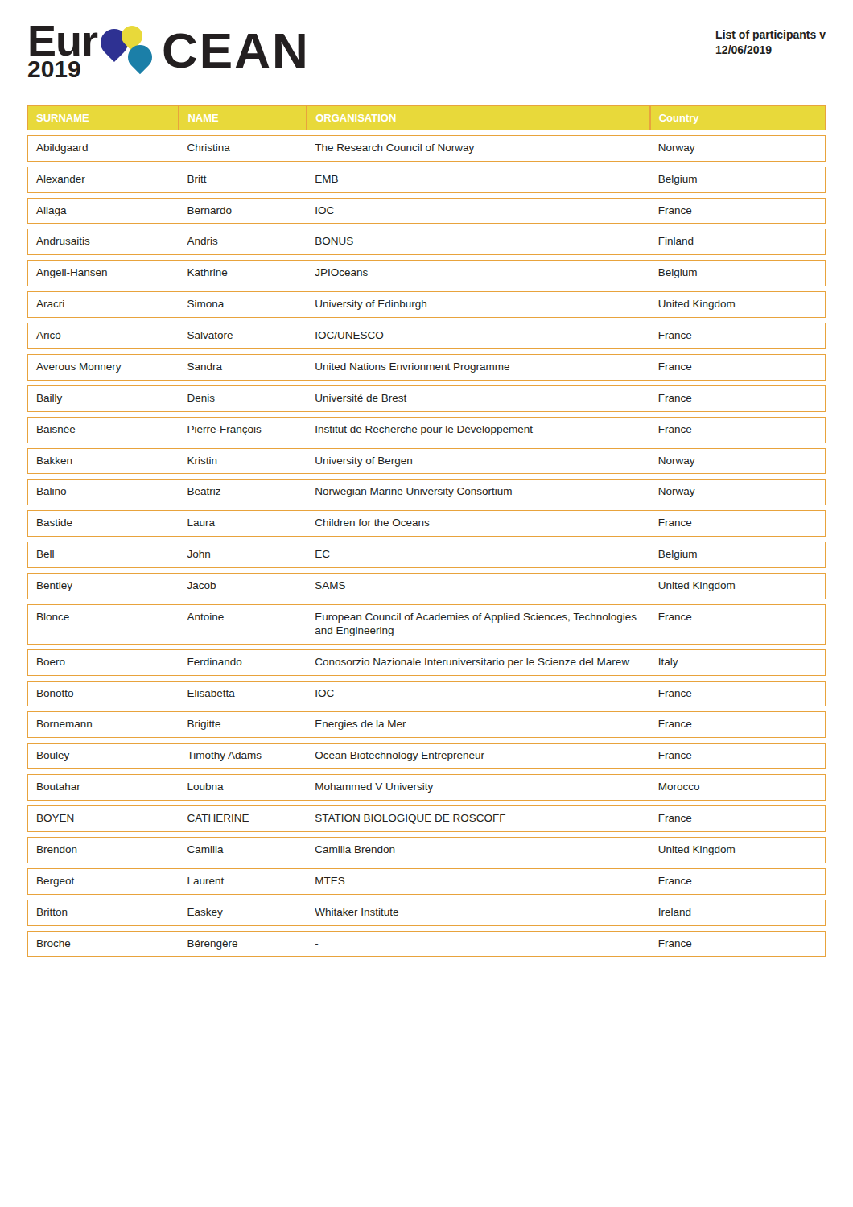Eur2019
CEAN
List of participants v
12/06/2019
| SURNAME | NAME | ORGANISATION | Country |
| --- | --- | --- | --- |
| Abildgaard | Christina | The Research Council of Norway | Norway |
| Alexander | Britt | EMB | Belgium |
| Aliaga | Bernardo | IOC | France |
| Andrusaitis | Andris | BONUS | Finland |
| Angell-Hansen | Kathrine | JPIOceans | Belgium |
| Aracri | Simona | University of Edinburgh | United Kingdom |
| Aricò | Salvatore | IOC/UNESCO | France |
| Averous Monnery | Sandra | United Nations Envrionment Programme | France |
| Bailly | Denis | Université de Brest | France |
| Baisnée | Pierre-François | Institut de Recherche pour le Développement | France |
| Bakken | Kristin | University of Bergen | Norway |
| Balino | Beatriz | Norwegian Marine University Consortium | Norway |
| Bastide | Laura | Children for the Oceans | France |
| Bell | John | EC | Belgium |
| Bentley | Jacob | SAMS | United Kingdom |
| Blonce | Antoine | European Council of Academies of Applied Sciences, Technologies and Engineering | France |
| Boero | Ferdinando | Conosorzio Nazionale Interuniversitario per le Scienze del Marew | Italy |
| Bonotto | Elisabetta | IOC | France |
| Bornemann | Brigitte | Energies de la Mer | France |
| Bouley | Timothy Adams | Ocean Biotechnology Entrepreneur | France |
| Boutahar | Loubna | Mohammed V University | Morocco |
| BOYEN | CATHERINE | STATION BIOLOGIQUE DE ROSCOFF | France |
| Brendon | Camilla | Camilla Brendon | United Kingdom |
| Bergeot | Laurent | MTES | France |
| Britton | Easkey | Whitaker Institute | Ireland |
| Broche | Bérengère | - | France |